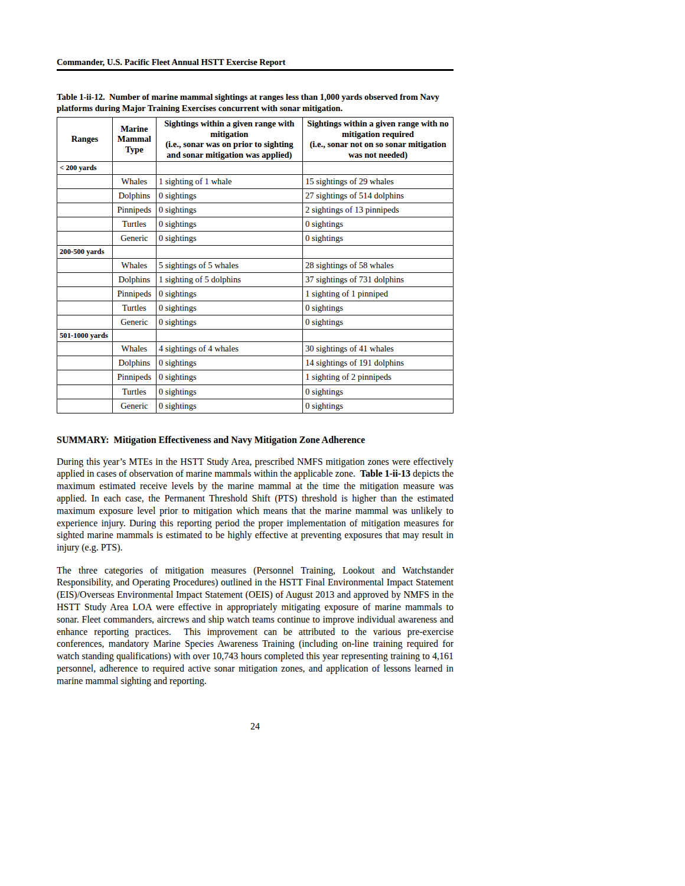Commander, U.S. Pacific Fleet Annual HSTT Exercise Report
Table 1-ii-12. Number of marine mammal sightings at ranges less than 1,000 yards observed from Navy platforms during Major Training Exercises concurrent with sonar mitigation.
| Ranges | Marine Mammal Type | Sightings within a given range with mitigation (i.e., sonar was on prior to sighting and sonar mitigation was applied) | Sightings within a given range with no mitigation required (i.e., sonar not on so sonar mitigation was not needed) |
| --- | --- | --- | --- |
| < 200 yards | | | |
| | Whales | 1 sighting of 1 whale | 15 sightings of 29 whales |
| | Dolphins | 0 sightings | 27 sightings of 514 dolphins |
| | Pinnipeds | 0 sightings | 2 sightings of 13 pinnipeds |
| | Turtles | 0 sightings | 0 sightings |
| | Generic | 0 sightings | 0 sightings |
| 200-500 yards | | | |
| | Whales | 5 sightings of 5 whales | 28 sightings of 58 whales |
| | Dolphins | 1 sighting of 5 dolphins | 37 sightings of 731 dolphins |
| | Pinnipeds | 0 sightings | 1 sighting of 1 pinniped |
| | Turtles | 0 sightings | 0 sightings |
| | Generic | 0 sightings | 0 sightings |
| 501-1000 yards | | | |
| | Whales | 4 sightings of 4 whales | 30 sightings of 41 whales |
| | Dolphins | 0 sightings | 14 sightings of 191 dolphins |
| | Pinnipeds | 0 sightings | 1 sighting of 2 pinnipeds |
| | Turtles | 0 sightings | 0 sightings |
| | Generic | 0 sightings | 0 sightings |
SUMMARY: Mitigation Effectiveness and Navy Mitigation Zone Adherence
During this year’s MTEs in the HSTT Study Area, prescribed NMFS mitigation zones were effectively applied in cases of observation of marine mammals within the applicable zone. Table 1-ii-13 depicts the maximum estimated receive levels by the marine mammal at the time the mitigation measure was applied. In each case, the Permanent Threshold Shift (PTS) threshold is higher than the estimated maximum exposure level prior to mitigation which means that the marine mammal was unlikely to experience injury. During this reporting period the proper implementation of mitigation measures for sighted marine mammals is estimated to be highly effective at preventing exposures that may result in injury (e.g. PTS).
The three categories of mitigation measures (Personnel Training, Lookout and Watchstander Responsibility, and Operating Procedures) outlined in the HSTT Final Environmental Impact Statement (EIS)/Overseas Environmental Impact Statement (OEIS) of August 2013 and approved by NMFS in the HSTT Study Area LOA were effective in appropriately mitigating exposure of marine mammals to sonar. Fleet commanders, aircrews and ship watch teams continue to improve individual awareness and enhance reporting practices. This improvement can be attributed to the various pre-exercise conferences, mandatory Marine Species Awareness Training (including on-line training required for watch standing qualifications) with over 10,743 hours completed this year representing training to 4,161 personnel, adherence to required active sonar mitigation zones, and application of lessons learned in marine mammal sighting and reporting.
24